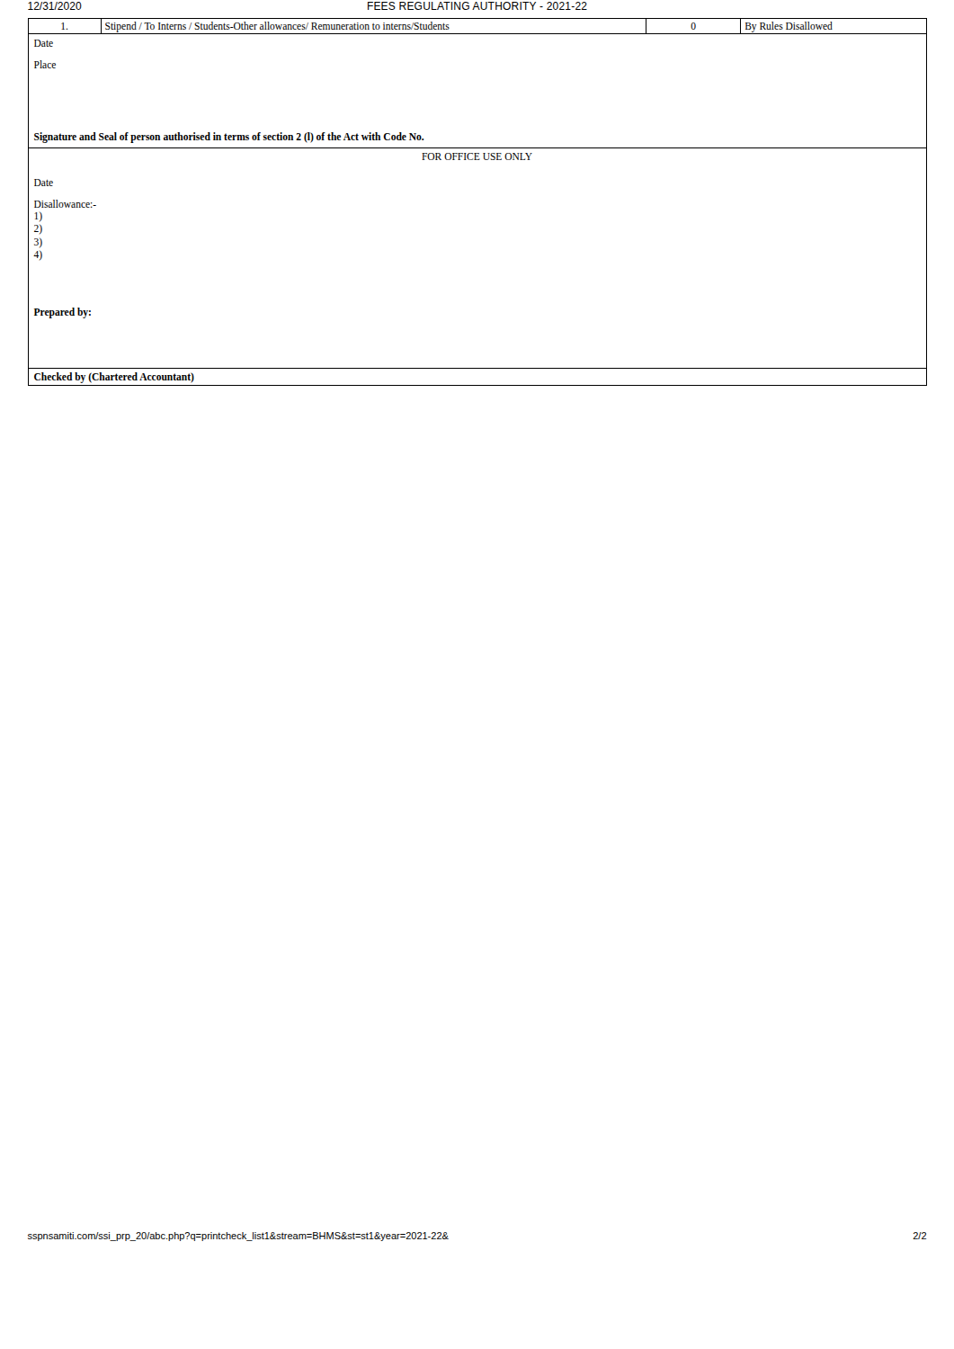12/31/2020
FEES REGULATING AUTHORITY - 2021-22
| 1. | Stipend / To Interns / Students-Other allowances/ Remuneration to interns/Students | 0 | By Rules Disallowed |
Date
Place
Signature and Seal of person authorised in terms of section 2 (l) of the Act with Code No.
FOR OFFICE USE ONLY
Date
Disallowance:-
1)
2)
3)
4)
Prepared by:
Checked by (Chartered Accountant)
sspnsamiti.com/ssi_prp_20/abc.php?q=printcheck_list1&stream=BHMS&st=st1&year=2021-22&
2/2